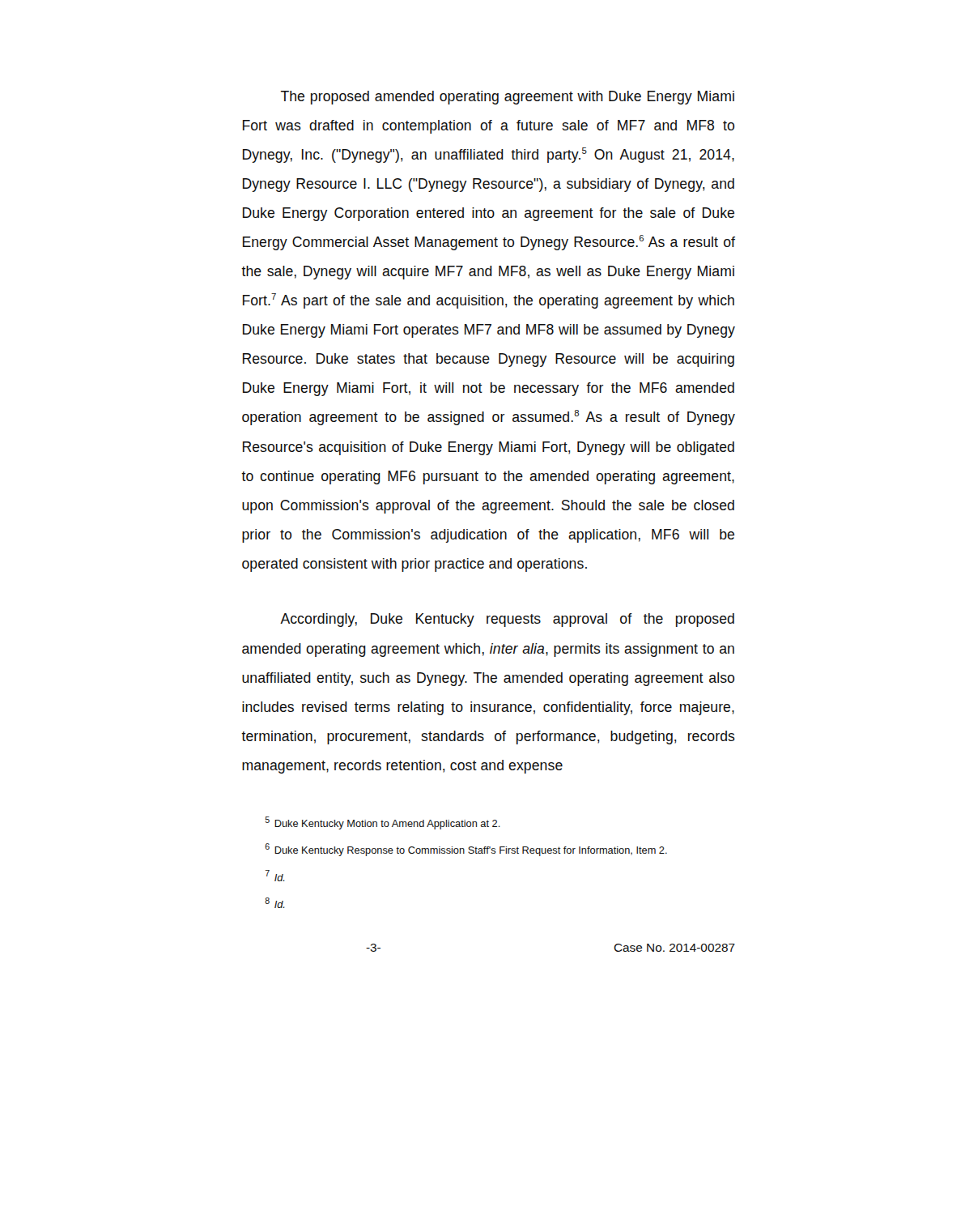The proposed amended operating agreement with Duke Energy Miami Fort was drafted in contemplation of a future sale of MF7 and MF8 to Dynegy, Inc. ("Dynegy"), an unaffiliated third party.5 On August 21, 2014, Dynegy Resource I. LLC ("Dynegy Resource"), a subsidiary of Dynegy, and Duke Energy Corporation entered into an agreement for the sale of Duke Energy Commercial Asset Management to Dynegy Resource.6 As a result of the sale, Dynegy will acquire MF7 and MF8, as well as Duke Energy Miami Fort.7 As part of the sale and acquisition, the operating agreement by which Duke Energy Miami Fort operates MF7 and MF8 will be assumed by Dynegy Resource. Duke states that because Dynegy Resource will be acquiring Duke Energy Miami Fort, it will not be necessary for the MF6 amended operation agreement to be assigned or assumed.8 As a result of Dynegy Resource's acquisition of Duke Energy Miami Fort, Dynegy will be obligated to continue operating MF6 pursuant to the amended operating agreement, upon Commission's approval of the agreement. Should the sale be closed prior to the Commission's adjudication of the application, MF6 will be operated consistent with prior practice and operations.
Accordingly, Duke Kentucky requests approval of the proposed amended operating agreement which, inter alia, permits its assignment to an unaffiliated entity, such as Dynegy. The amended operating agreement also includes revised terms relating to insurance, confidentiality, force majeure, termination, procurement, standards of performance, budgeting, records management, records retention, cost and expense
5 Duke Kentucky Motion to Amend Application at 2.
6 Duke Kentucky Response to Commission Staff's First Request for Information, Item 2.
7 Id.
8 Id.
-3-
Case No. 2014-00287